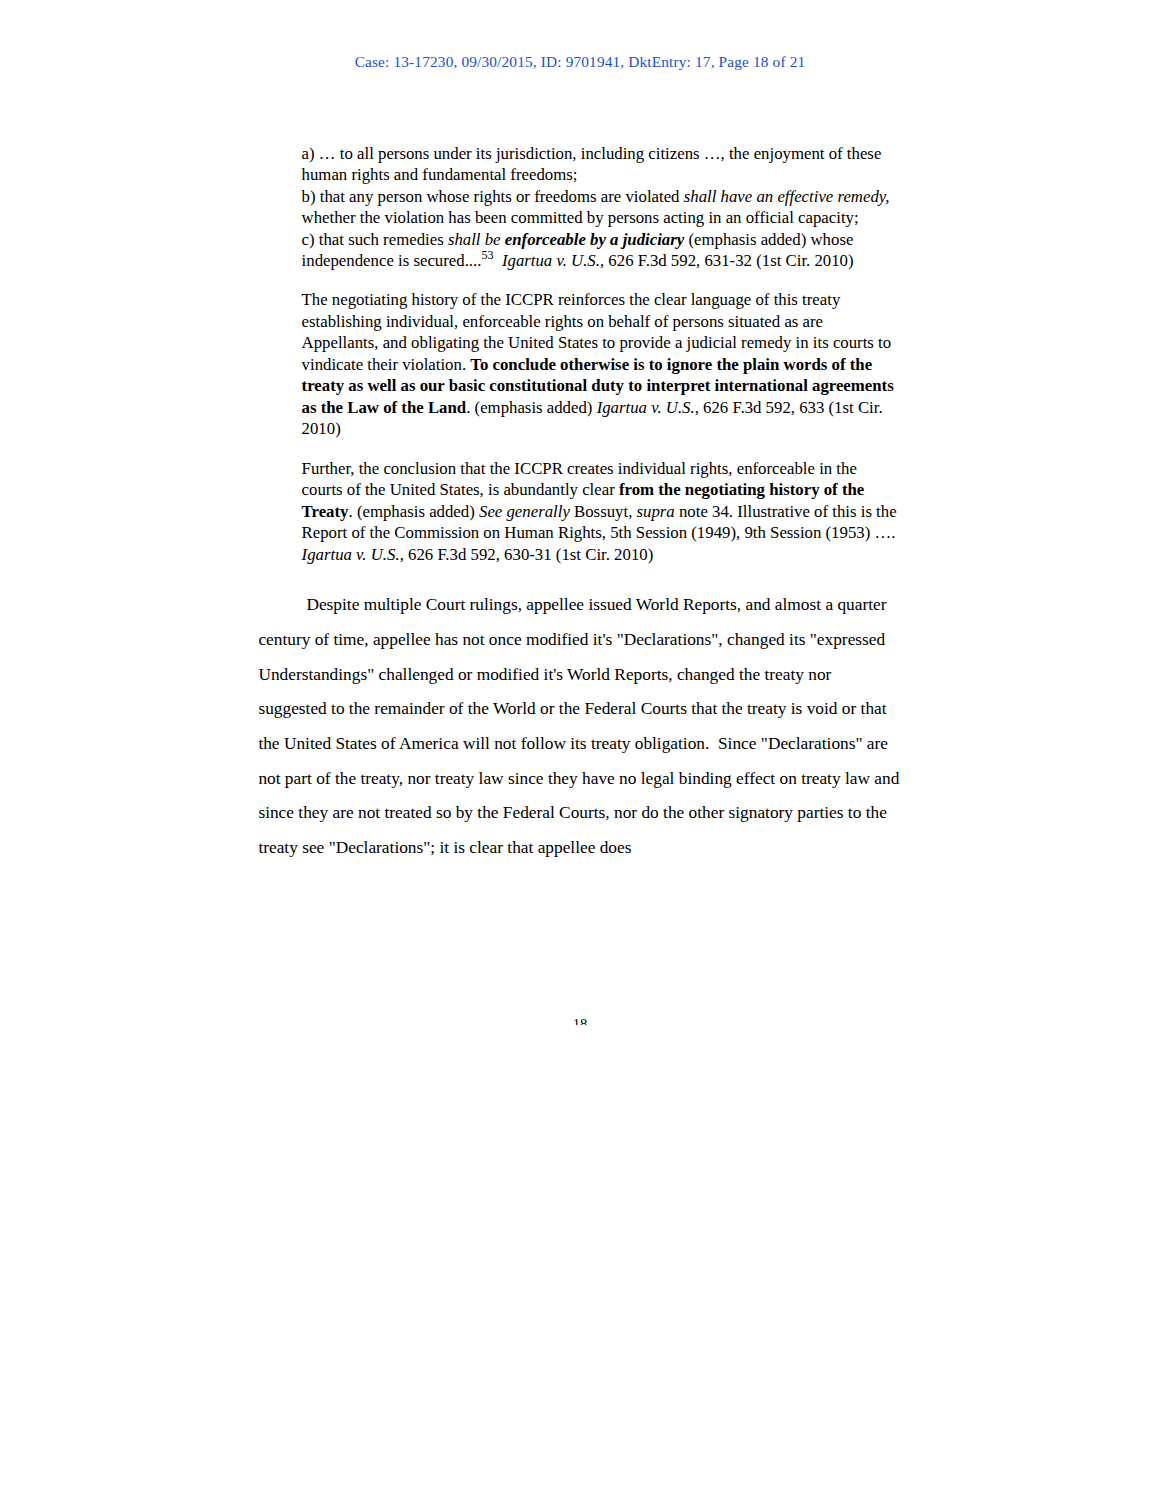Case: 13-17230, 09/30/2015, ID: 9701941, DktEntry: 17, Page 18 of 21
a) … to all persons under its jurisdiction, including citizens …, the enjoyment of these human rights and fundamental freedoms;
b) that any person whose rights or freedoms are violated shall have an effective remedy, whether the violation has been committed by persons acting in an official capacity;
c) that such remedies shall be enforceable by a judiciary (emphasis added) whose independence is secured....53 Igartua v. U.S., 626 F.3d 592, 631-32 (1st Cir. 2010)
The negotiating history of the ICCPR reinforces the clear language of this treaty establishing individual, enforceable rights on behalf of persons situated as are Appellants, and obligating the United States to provide a judicial remedy in its courts to vindicate their violation. To conclude otherwise is to ignore the plain words of the treaty as well as our basic constitutional duty to interpret international agreements as the Law of the Land. (emphasis added) Igartua v. U.S., 626 F.3d 592, 633 (1st Cir. 2010)
Further, the conclusion that the ICCPR creates individual rights, enforceable in the courts of the United States, is abundantly clear from the negotiating history of the Treaty. (emphasis added) See generally Bossuyt, supra note 34. Illustrative of this is the Report of the Commission on Human Rights, 5th Session (1949), 9th Session (1953) …. Igartua v. U.S., 626 F.3d 592, 630-31 (1st Cir. 2010)
Despite multiple Court rulings, appellee issued World Reports, and almost a quarter century of time, appellee has not once modified it's "Declarations", changed its "expressed Understandings" challenged or modified it's World Reports, changed the treaty nor suggested to the remainder of the World or the Federal Courts that the treaty is void or that the United States of America will not follow its treaty obligation. Since "Declarations" are not part of the treaty, nor treaty law since they have no legal binding effect on treaty law and since they are not treated so by the Federal Courts, nor do the other signatory parties to the treaty see "Declarations"; it is clear that appellee does
18